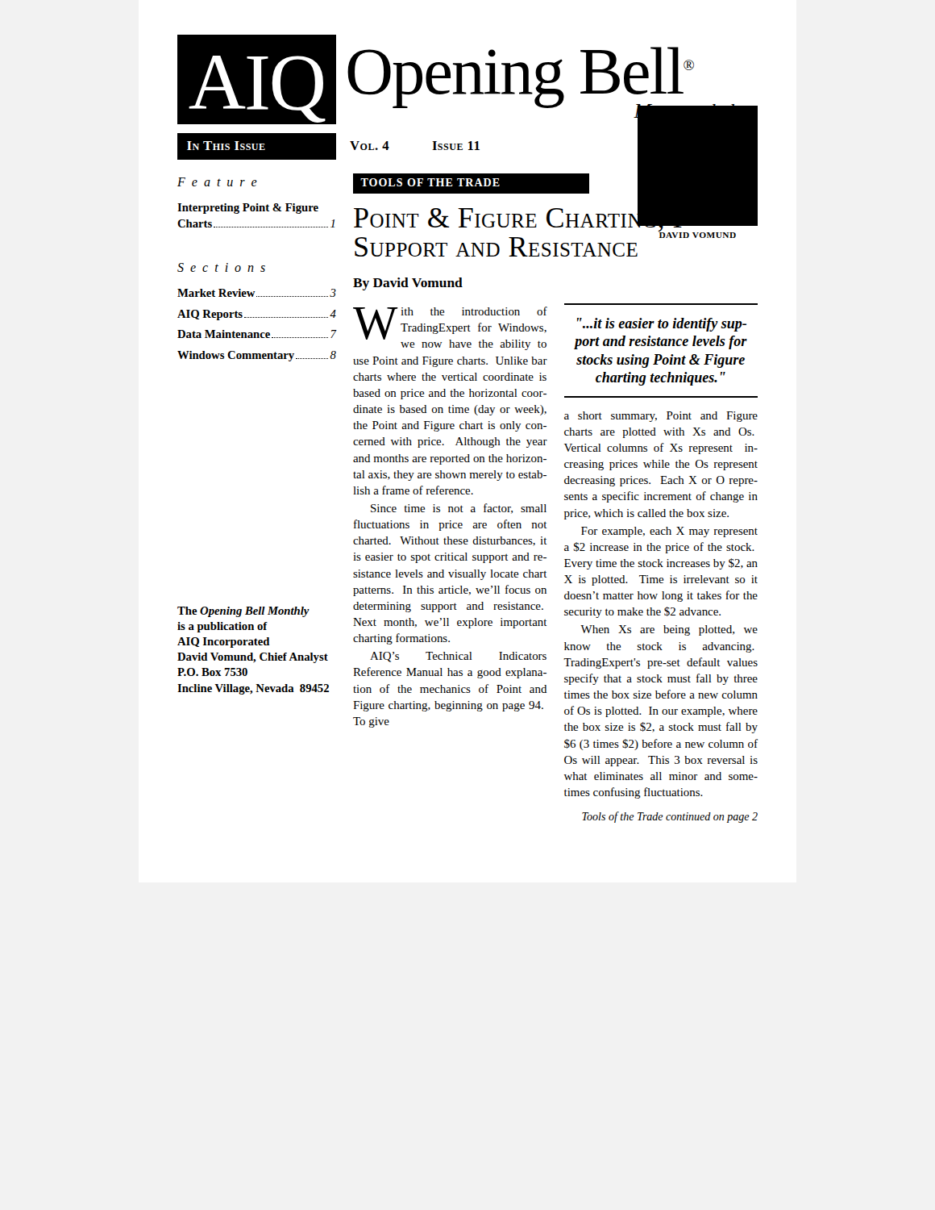AIQ
Opening Bell®
M o n t h l y
In This Issue
Vol. 4 Issue 11
November 1995
F e a t u r e
Interpreting Point & Figure Charts 1
S e c t i o n s
Market Review 3
AIQ Reports 4
Data Maintenance 7
Windows Commentary 8
The Opening Bell Monthly
is a publication of
AIQ Incorporated
David Vomund, Chief Analyst
P.O. Box 7530
Incline Village, Nevada 89452
TOOLS OF THE TRADE
Point & Figure Charting, I
Support and Resistance
By David Vomund
DAVID VOMUND
With the introduction of TradingExpert for Windows, we now have the ability to use Point and Figure charts. Unlike bar charts where the vertical coordinate is based on price and the horizontal coordinate is based on time (day or week), the Point and Figure chart is only concerned with price. Although the year and months are reported on the horizontal axis, they are shown merely to establish a frame of reference.
Since time is not a factor, small fluctuations in price are often not charted. Without these disturbances, it is easier to spot critical support and resistance levels and visually locate chart patterns. In this article, we’ll focus on determining support and resistance. Next month, we’ll explore important charting formations.
AIQ’s Technical Indicators Reference Manual has a good explanation of the mechanics of Point and Figure charting, beginning on page 94. To give
"...it is easier to identify support and resistance levels for stocks using Point & Figure charting techniques."
a short summary, Point and Figure charts are plotted with Xs and Os. Vertical columns of Xs represent increasing prices while the Os represent decreasing prices. Each X or O represents a specific increment of change in price, which is called the box size.
For example, each X may represent a $2 increase in the price of the stock. Every time the stock increases by $2, an X is plotted. Time is irrelevant so it doesn’t matter how long it takes for the security to make the $2 advance.
When Xs are being plotted, we know the stock is advancing. TradingExpert's pre-set default values specify that a stock must fall by three times the box size before a new column of Os is plotted. In our example, where the box size is $2, a stock must fall by $6 (3 times $2) before a new column of Os will appear. This 3 box reversal is what eliminates all minor and sometimes confusing fluctuations.
Tools of the Trade continued on page 2